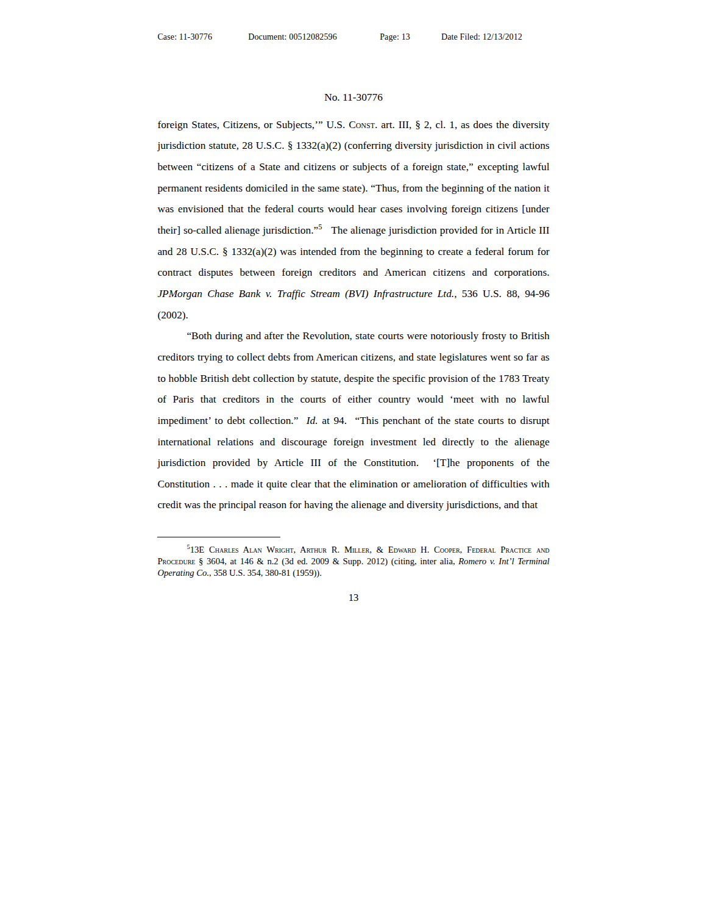Case: 11-30776 Document: 00512082596 Page: 13 Date Filed: 12/13/2012
No. 11-30776
foreign States, Citizens, or Subjects,’” U.S. Const. art. III, § 2, cl. 1, as does the diversity jurisdiction statute, 28 U.S.C. § 1332(a)(2) (conferring diversity jurisdiction in civil actions between “citizens of a State and citizens or subjects of a foreign state,” excepting lawful permanent residents domiciled in the same state). “Thus, from the beginning of the nation it was envisioned that the federal courts would hear cases involving foreign citizens [under their] so-called alienage jurisdiction.”5 The alienage jurisdiction provided for in Article III and 28 U.S.C. § 1332(a)(2) was intended from the beginning to create a federal forum for contract disputes between foreign creditors and American citizens and corporations. JPMorgan Chase Bank v. Traffic Stream (BVI) Infrastructure Ltd., 536 U.S. 88, 94-96 (2002).
“Both during and after the Revolution, state courts were notoriously frosty to British creditors trying to collect debts from American citizens, and state legislatures went so far as to hobble British debt collection by statute, despite the specific provision of the 1783 Treaty of Paris that creditors in the courts of either country would ‘meet with no lawful impediment’ to debt collection.” Id. at 94. “This penchant of the state courts to disrupt international relations and discourage foreign investment led directly to the alienage jurisdiction provided by Article III of the Constitution. ‘[T]he proponents of the Constitution . . . made it quite clear that the elimination or amelioration of difficulties with credit was the principal reason for having the alienage and diversity jurisdictions, and that
513E Charles Alan Wright, Arthur R. Miller, & Edward H. Cooper, Federal Practice and Procedure § 3604, at 146 & n.2 (3d ed. 2009 & Supp. 2012) (citing, inter alia, Romero v. Int’l Terminal Operating Co., 358 U.S. 354, 380-81 (1959)).
13